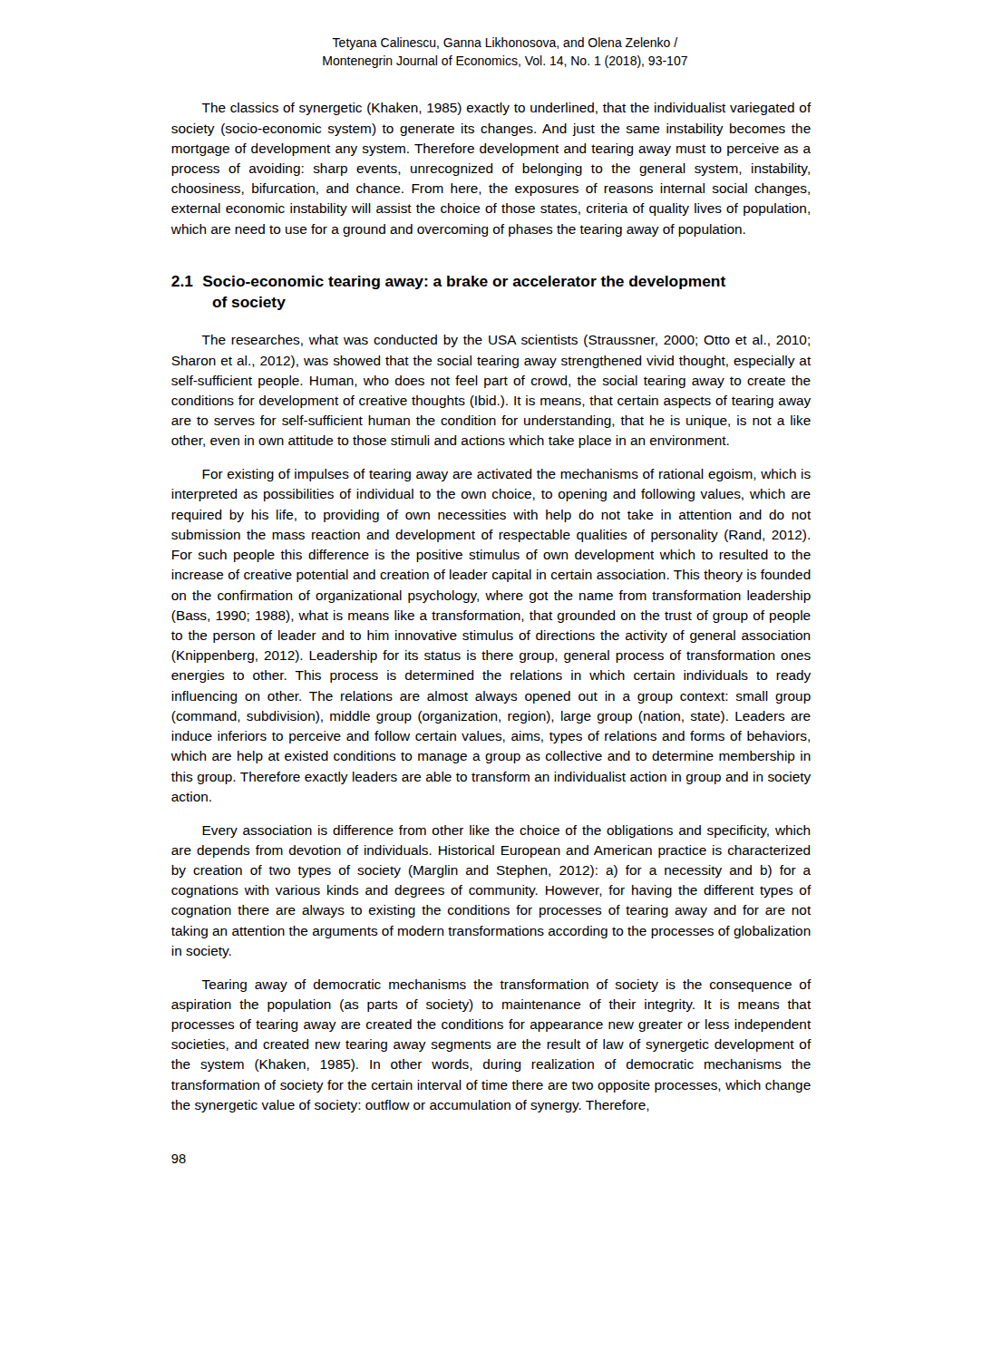Tetyana Calinescu, Ganna Likhonosova, and Olena Zelenko /
Montenegrin Journal of Economics, Vol. 14, No. 1 (2018), 93-107
The classics of synergetic (Khaken, 1985) exactly to underlined, that the individualist variegated of society (socio-economic system) to generate its changes. And just the same instability becomes the mortgage of development any system. Therefore development and tearing away must to perceive as a process of avoiding: sharp events, unrecognized of belonging to the general system, instability, choosiness, bifurcation, and chance. From here, the exposures of reasons internal social changes, external economic instability will assist the choice of those states, criteria of quality lives of population, which are need to use for a ground and overcoming of phases the tearing away of population.
2.1 Socio-economic tearing away: a brake or accelerator the development of society
The researches, what was conducted by the USA scientists (Straussner, 2000; Otto et al., 2010; Sharon et al., 2012), was showed that the social tearing away strengthened vivid thought, especially at self-sufficient people. Human, who does not feel part of crowd, the social tearing away to create the conditions for development of creative thoughts (Ibid.). It is means, that certain aspects of tearing away are to serves for self-sufficient human the condition for understanding, that he is unique, is not a like other, even in own attitude to those stimuli and actions which take place in an environment.
For existing of impulses of tearing away are activated the mechanisms of rational egoism, which is interpreted as possibilities of individual to the own choice, to opening and following values, which are required by his life, to providing of own necessities with help do not take in attention and do not submission the mass reaction and development of respectable qualities of personality (Rand, 2012). For such people this difference is the positive stimulus of own development which to resulted to the increase of creative potential and creation of leader capital in certain association. This theory is founded on the confirmation of organizational psychology, where got the name from transformation leadership (Bass, 1990; 1988), what is means like a transformation, that grounded on the trust of group of people to the person of leader and to him innovative stimulus of directions the activity of general association (Knippenberg, 2012). Leadership for its status is there group, general process of transformation ones energies to other. This process is determined the relations in which certain individuals to ready influencing on other. The relations are almost always opened out in a group context: small group (command, subdivision), middle group (organization, region), large group (nation, state). Leaders are induce inferiors to perceive and follow certain values, aims, types of relations and forms of behaviors, which are help at existed conditions to manage a group as collective and to determine membership in this group. Therefore exactly leaders are able to transform an individualist action in group and in society action.
Every association is difference from other like the choice of the obligations and specificity, which are depends from devotion of individuals. Historical European and American practice is characterized by creation of two types of society (Marglin and Stephen, 2012): a) for a necessity and b) for a cognations with various kinds and degrees of community. However, for having the different types of cognation there are always to existing the conditions for processes of tearing away and for are not taking an attention the arguments of modern transformations according to the processes of globalization in society.
Tearing away of democratic mechanisms the transformation of society is the consequence of aspiration the population (as parts of society) to maintenance of their integrity. It is means that processes of tearing away are created the conditions for appearance new greater or less independent societies, and created new tearing away segments are the result of law of synergetic development of the system (Khaken, 1985). In other words, during realization of democratic mechanisms the transformation of society for the certain interval of time there are two opposite processes, which change the synergetic value of society: outflow or accumulation of synergy. Therefore,
98